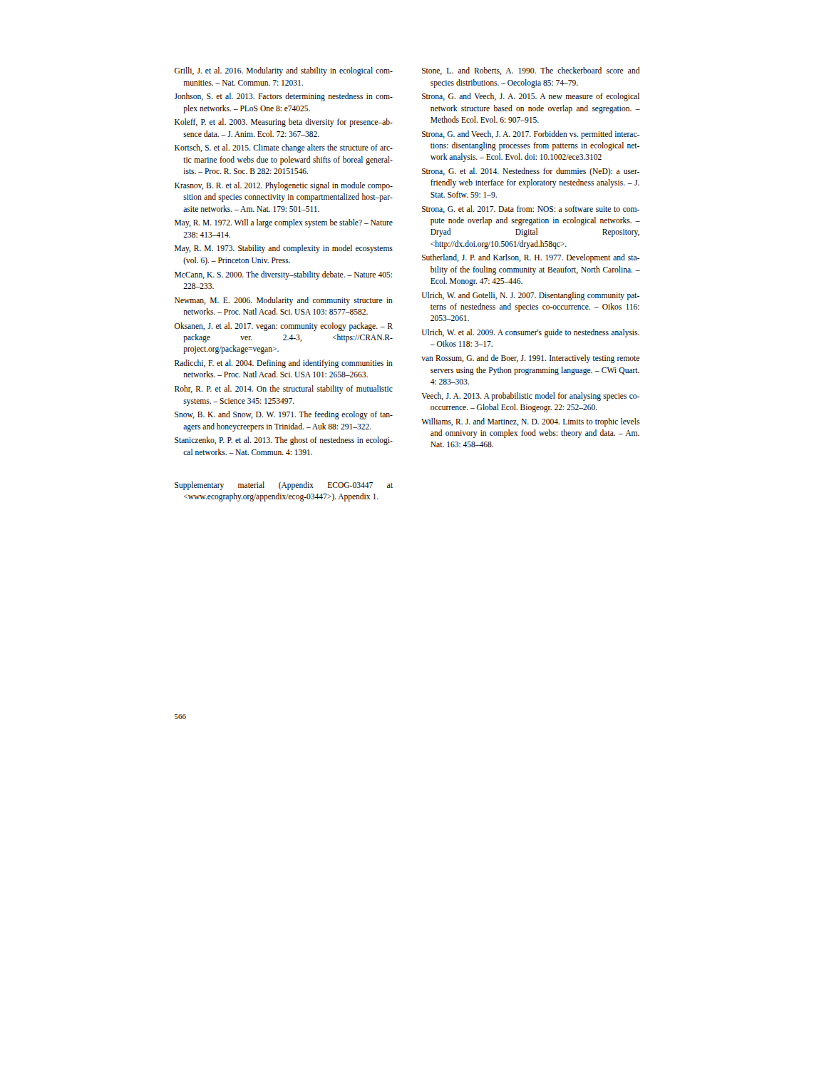Grilli, J. et al. 2016. Modularity and stability in ecological communities. – Nat. Commun. 7: 12031.
Jonhson, S. et al. 2013. Factors determining nestedness in complex networks. – PLoS One 8: e74025.
Koleff, P. et al. 2003. Measuring beta diversity for presence–absence data. – J. Anim. Ecol. 72: 367–382.
Kortsch, S. et al. 2015. Climate change alters the structure of arctic marine food webs due to poleward shifts of boreal generalists. – Proc. R. Soc. B 282: 20151546.
Krasnov, B. R. et al. 2012. Phylogenetic signal in module composition and species connectivity in compartmentalized host–parasite networks. – Am. Nat. 179: 501–511.
May, R. M. 1972. Will a large complex system be stable? – Nature 238: 413–414.
May, R. M. 1973. Stability and complexity in model ecosystems (vol. 6). – Princeton Univ. Press.
McCann, K. S. 2000. The diversity–stability debate. – Nature 405: 228–233.
Newman, M. E. 2006. Modularity and community structure in networks. – Proc. Natl Acad. Sci. USA 103: 8577–8582.
Oksanen, J. et al. 2017. vegan: community ecology package. – R package ver. 2.4-3, <https://CRAN.R-project.org/package=vegan>.
Radicchi, F. et al. 2004. Defining and identifying communities in networks. – Proc. Natl Acad. Sci. USA 101: 2658–2663.
Rohr, R. P. et al. 2014. On the structural stability of mutualistic systems. – Science 345: 1253497.
Snow, B. K. and Snow, D. W. 1971. The feeding ecology of tanagers and honeycreepers in Trinidad. – Auk 88: 291–322.
Staniczenko, P. P. et al. 2013. The ghost of nestedness in ecological networks. – Nat. Commun. 4: 1391.
Supplementary material (Appendix ECOG-03447 at <www.ecography.org/appendix/ecog-03447>). Appendix 1.
Stone, L. and Roberts, A. 1990. The checkerboard score and species distributions. – Oecologia 85: 74–79.
Strona, G. and Veech, J. A. 2015. A new measure of ecological network structure based on node overlap and segregation. – Methods Ecol. Evol. 6: 907–915.
Strona, G. and Veech, J. A. 2017. Forbidden vs. permitted interactions: disentangling processes from patterns in ecological network analysis. – Ecol. Evol. doi: 10.1002/ece3.3102
Strona, G. et al. 2014. Nestedness for dummies (NeD): a user-friendly web interface for exploratory nestedness analysis. – J. Stat. Softw. 59: 1–9.
Strona, G. et al. 2017. Data from: NOS: a software suite to compute node overlap and segregation in ecological networks. – Dryad Digital Repository, <http://dx.doi.org/10.5061/dryad.h58qc>.
Sutherland, J. P. and Karlson, R. H. 1977. Development and stability of the fouling community at Beaufort, North Carolina. – Ecol. Monogr. 47: 425–446.
Ulrich, W. and Gotelli, N. J. 2007. Disentangling community patterns of nestedness and species co-occurrence. – Oikos 116: 2053–2061.
Ulrich, W. et al. 2009. A consumer's guide to nestedness analysis. – Oikos 118: 3–17.
van Rossum, G. and de Boer, J. 1991. Interactively testing remote servers using the Python programming language. – CWi Quart. 4: 283–303.
Veech, J. A. 2013. A probabilistic model for analysing species co-occurrence. – Global Ecol. Biogeogr. 22: 252–260.
Williams, R. J. and Martinez, N. D. 2004. Limits to trophic levels and omnivory in complex food webs: theory and data. – Am. Nat. 163: 458–468.
566